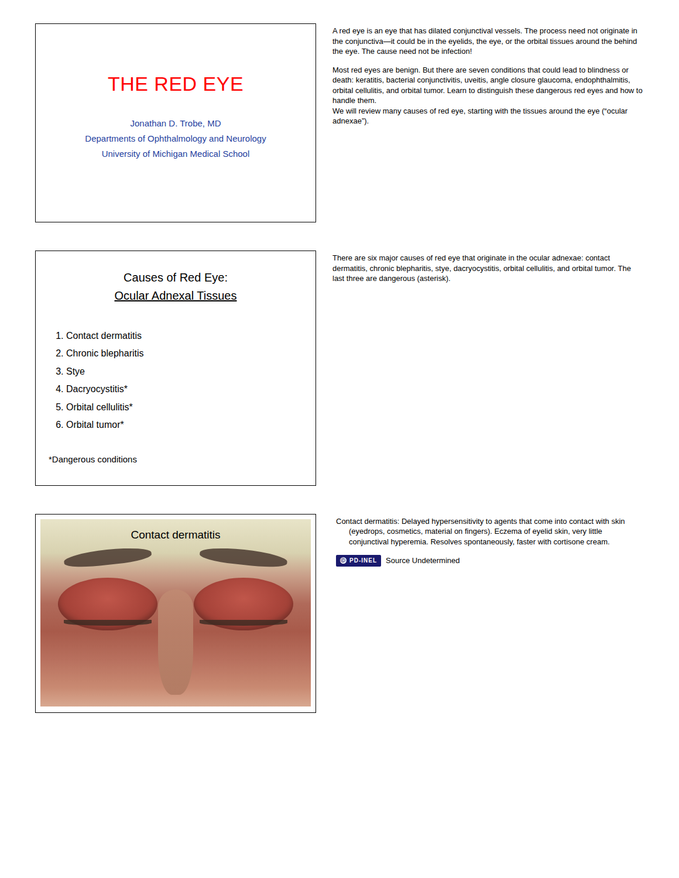THE RED EYE
Jonathan D. Trobe, MD
Departments of Ophthalmology and Neurology
University of Michigan Medical School
A red eye is an eye that has dilated conjunctival vessels. The process need not originate in the conjunctiva—it could be in the eyelids, the eye, or the orbital tissues around the behind the eye. The cause need not be infection!
Most red eyes are benign. But there are seven conditions that could lead to blindness or death: keratitis, bacterial conjunctivitis, uveitis, angle closure glaucoma, endophthalmitis, orbital cellulitis, and orbital tumor. Learn to distinguish these dangerous red eyes and how to handle them.
We will review many causes of red eye, starting with the tissues around the eye (“ocular adnexae”).
Causes of Red Eye: Ocular Adnexal Tissues
Contact dermatitis
Chronic blepharitis
Stye
Dacryocystitis*
Orbital cellulitis*
Orbital tumor*
*Dangerous conditions
There are six major causes of red eye that originate in the ocular adnexae: contact dermatitis, chronic blepharitis, stye, dacryocystitis, orbital cellulitis, and orbital tumor. The last three are dangerous (asterisk).
Contact dermatitis
Contact dermatitis: Delayed hypersensitivity to agents that come into contact with skin (eyedrops, cosmetics, material on fingers). Eczema of eyelid skin, very little conjunctival hyperemia. Resolves spontaneously, faster with cortisone cream.
ⒸPD-INEL Source Undetermined